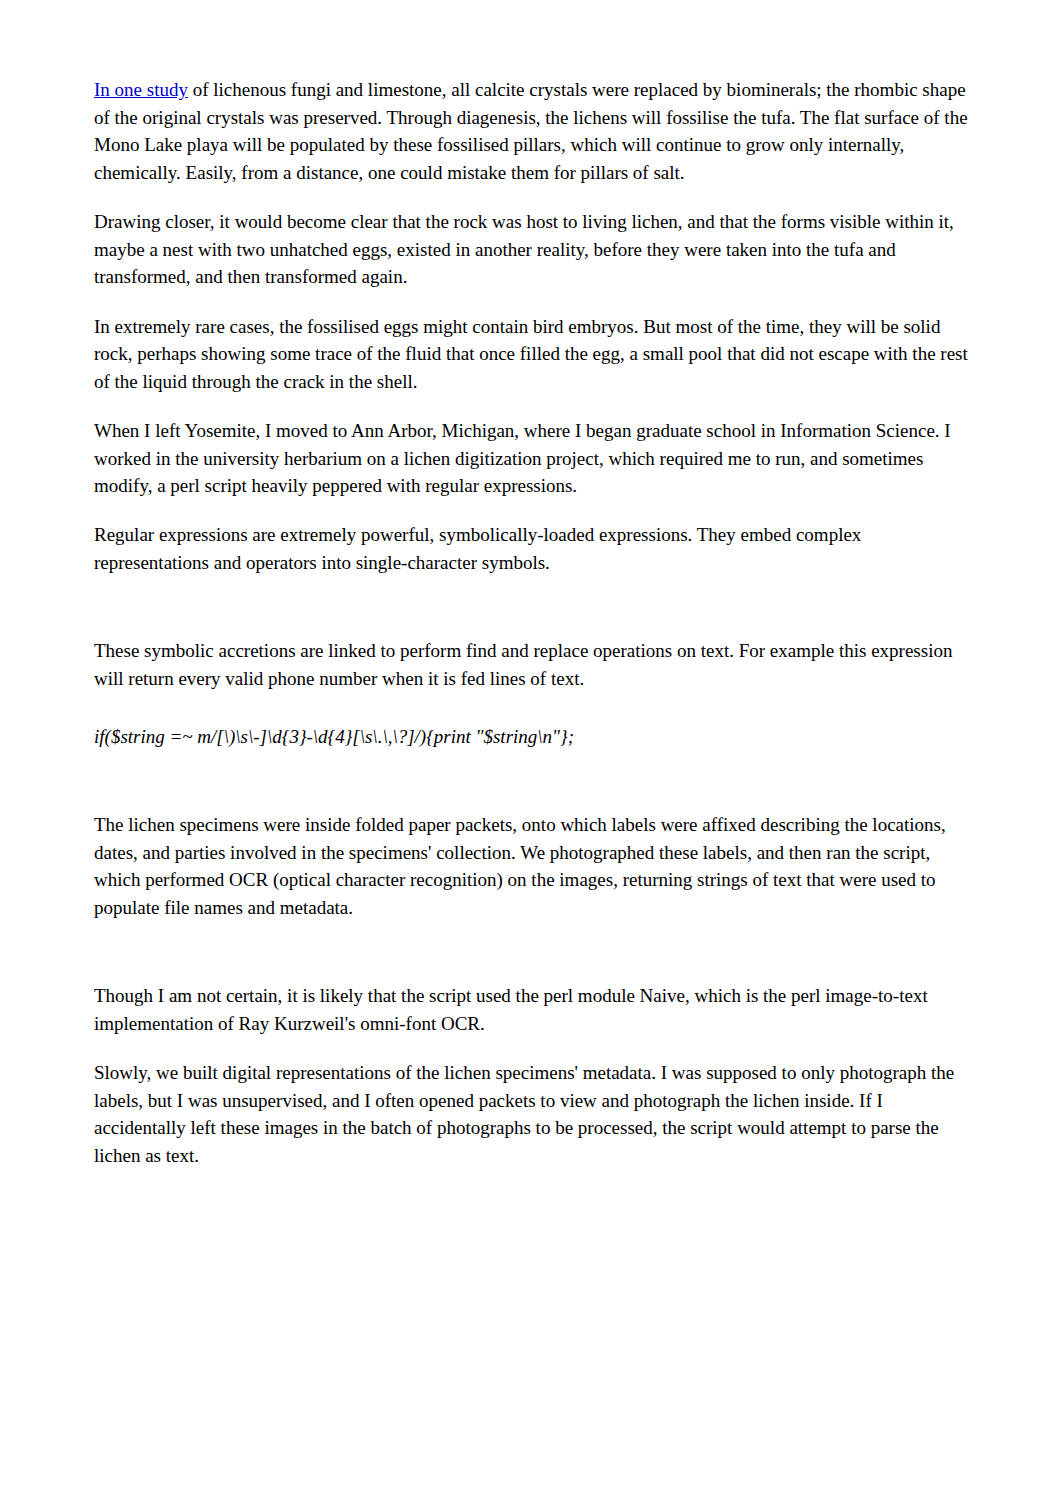In one study of lichenous fungi and limestone, all calcite crystals were replaced by biominerals; the rhombic shape of the original crystals was preserved. Through diagenesis, the lichens will fossilise the tufa. The flat surface of the Mono Lake playa will be populated by these fossilised pillars, which will continue to grow only internally, chemically. Easily, from a distance, one could mistake them for pillars of salt.
Drawing closer, it would become clear that the rock was host to living lichen, and that the forms visible within it, maybe a nest with two unhatched eggs, existed in another reality, before they were taken into the tufa and transformed, and then transformed again.
In extremely rare cases, the fossilised eggs might contain bird embryos. But most of the time, they will be solid rock, perhaps showing some trace of the fluid that once filled the egg, a small pool that did not escape with the rest of the liquid through the crack in the shell.
When I left Yosemite, I moved to Ann Arbor, Michigan, where I began graduate school in Information Science. I worked in the university herbarium on a lichen digitization project, which required me to run, and sometimes modify, a perl script heavily peppered with regular expressions.
Regular expressions are extremely powerful, symbolically-loaded expressions. They embed complex representations and operators into single-character symbols.
These symbolic accretions are linked to perform find and replace operations on text. For example this expression will return every valid phone number when it is fed lines of text.
if($string =~ m/[\)\s\-]\d{3}-\d{4}[\s\.\,\?]/){print "$string\n"};
The lichen specimens were inside folded paper packets, onto which labels were affixed describing the locations, dates, and parties involved in the specimens' collection. We photographed these labels, and then ran the script, which performed OCR (optical character recognition) on the images, returning strings of text that were used to populate file names and metadata.
Though I am not certain, it is likely that the script used the perl module Naive, which is the perl image-to-text implementation of Ray Kurzweil's omni-font OCR.
Slowly, we built digital representations of the lichen specimens' metadata. I was supposed to only photograph the labels, but I was unsupervised, and I often opened packets to view and photograph the lichen inside. If I accidentally left these images in the batch of photographs to be processed, the script would attempt to parse the lichen as text.